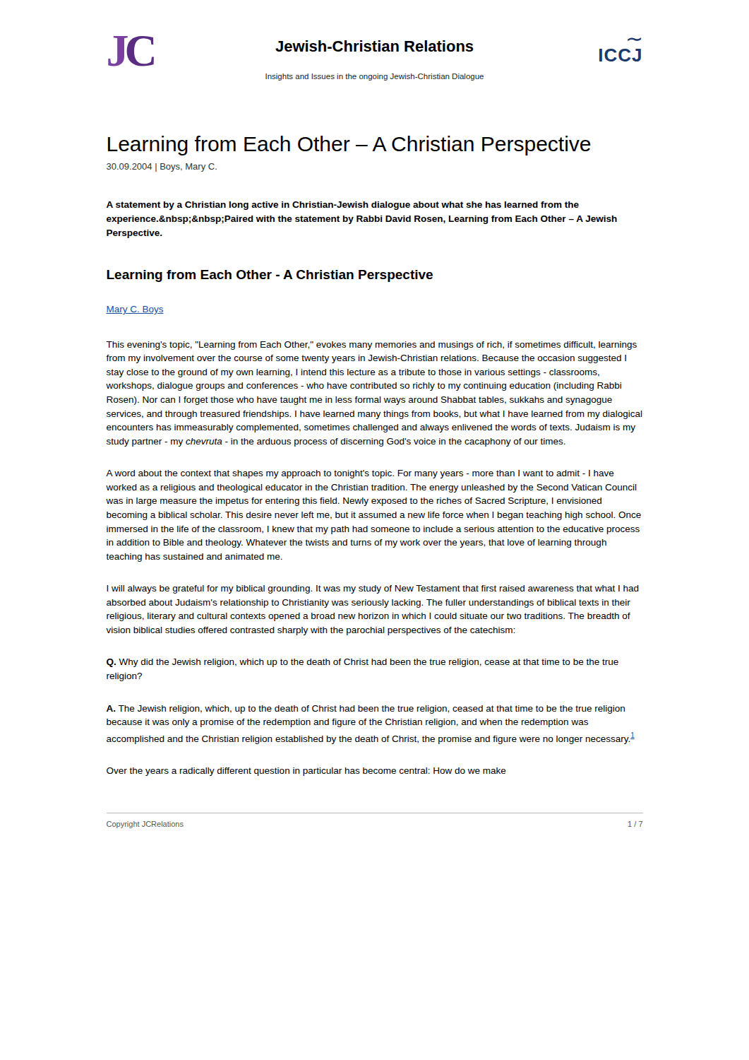JC
Jewish-Christian Relations
Insights and Issues in the ongoing Jewish-Christian Dialogue
∼ ICCJ
Learning from Each Other – A Christian Perspective
30.09.2004 | Boys, Mary C.
A statement by a Christian long active in Christian-Jewish dialogue about what she has learned from the experience.&nbsp;&nbsp;Paired with the statement by Rabbi David Rosen, Learning from Each Other – A Jewish Perspective.
Learning from Each Other - A Christian Perspective
Mary C. Boys
This evening's topic, "Learning from Each Other," evokes many memories and musings of rich, if sometimes difficult, learnings from my involvement over the course of some twenty years in Jewish-Christian relations. Because the occasion suggested I stay close to the ground of my own learning, I intend this lecture as a tribute to those in various settings - classrooms, workshops, dialogue groups and conferences - who have contributed so richly to my continuing education (including Rabbi Rosen). Nor can I forget those who have taught me in less formal ways around Shabbat tables, sukkahs and synagogue services, and through treasured friendships. I have learned many things from books, but what I have learned from my dialogical encounters has immeasurably complemented, sometimes challenged and always enlivened the words of texts. Judaism is my study partner - my chevruta - in the arduous process of discerning God's voice in the cacaphony of our times.
A word about the context that shapes my approach to tonight's topic. For many years - more than I want to admit - I have worked as a religious and theological educator in the Christian tradition. The energy unleashed by the Second Vatican Council was in large measure the impetus for entering this field. Newly exposed to the riches of Sacred Scripture, I envisioned becoming a biblical scholar. This desire never left me, but it assumed a new life force when I began teaching high school. Once immersed in the life of the classroom, I knew that my path had someone to include a serious attention to the educative process in addition to Bible and theology. Whatever the twists and turns of my work over the years, that love of learning through teaching has sustained and animated me.
I will always be grateful for my biblical grounding. It was my study of New Testament that first raised awareness that what I had absorbed about Judaism's relationship to Christianity was seriously lacking. The fuller understandings of biblical texts in their religious, literary and cultural contexts opened a broad new horizon in which I could situate our two traditions. The breadth of vision biblical studies offered contrasted sharply with the parochial perspectives of the catechism:
Q. Why did the Jewish religion, which up to the death of Christ had been the true religion, cease at that time to be the true religion?
A. The Jewish religion, which, up to the death of Christ had been the true religion, ceased at that time to be the true religion because it was only a promise of the redemption and figure of the Christian religion, and when the redemption was accomplished and the Christian religion established by the death of Christ, the promise and figure were no longer necessary.1
Over the years a radically different question in particular has become central: How do we make
Copyright JCRelations 1 / 7